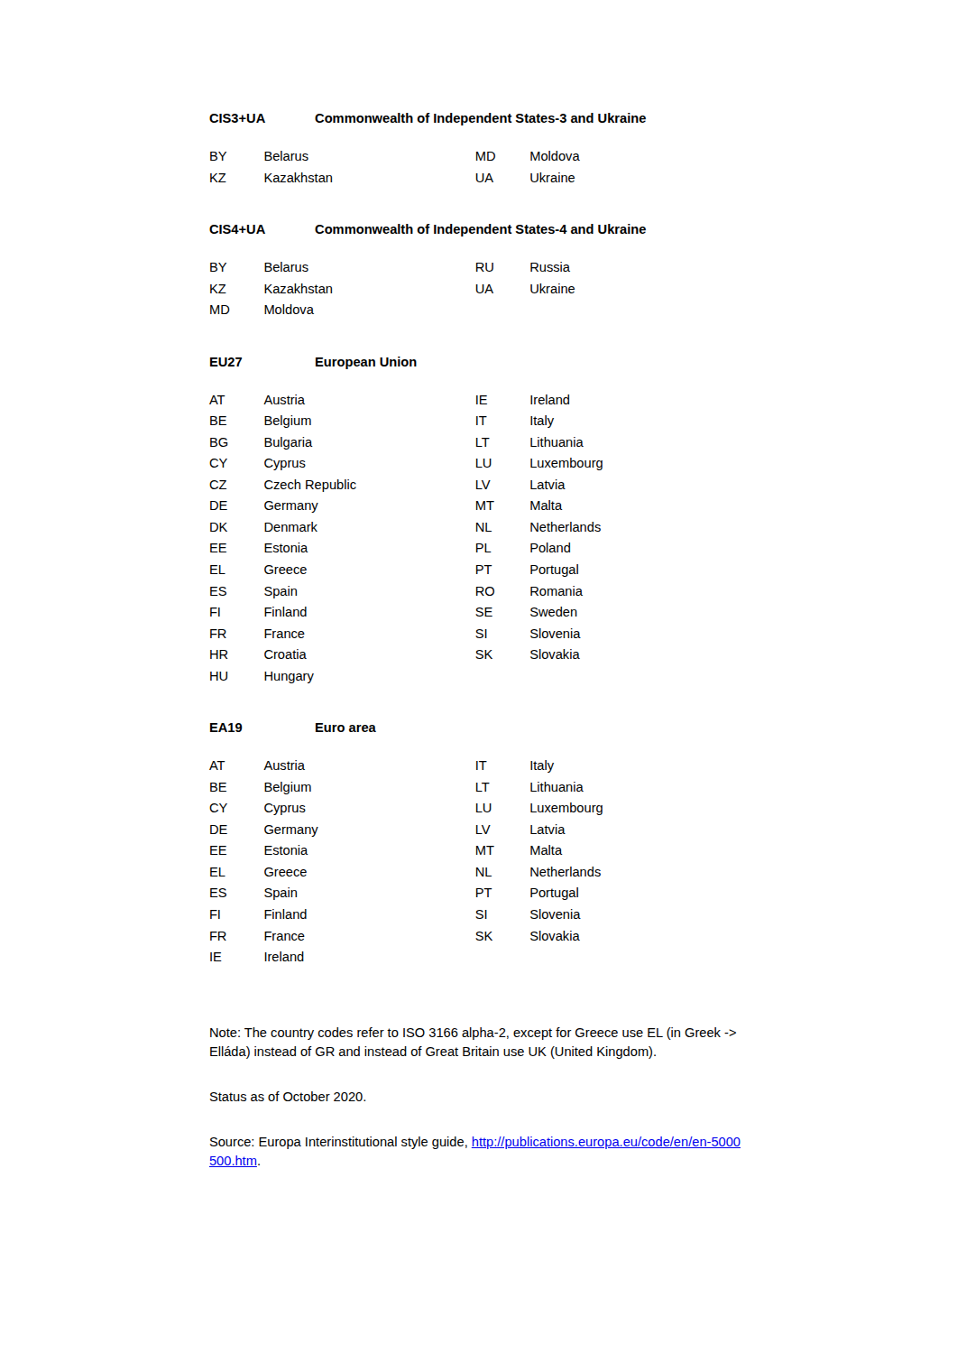CIS3+UA Commonwealth of Independent States-3 and Ukraine
| BY | Belarus | MD | Moldova |
| KZ | Kazakhstan | UA | Ukraine |
CIS4+UA Commonwealth of Independent States-4 and Ukraine
| BY | Belarus | RU | Russia |
| KZ | Kazakhstan | UA | Ukraine |
| MD | Moldova | | |
EU27 European Union
| AT | Austria | IE | Ireland |
| BE | Belgium | IT | Italy |
| BG | Bulgaria | LT | Lithuania |
| CY | Cyprus | LU | Luxembourg |
| CZ | Czech Republic | LV | Latvia |
| DE | Germany | MT | Malta |
| DK | Denmark | NL | Netherlands |
| EE | Estonia | PL | Poland |
| EL | Greece | PT | Portugal |
| ES | Spain | RO | Romania |
| FI | Finland | SE | Sweden |
| FR | France | SI | Slovenia |
| HR | Croatia | SK | Slovakia |
| HU | Hungary | | |
EA19 Euro area
| AT | Austria | IT | Italy |
| BE | Belgium | LT | Lithuania |
| CY | Cyprus | LU | Luxembourg |
| DE | Germany | LV | Latvia |
| EE | Estonia | MT | Malta |
| EL | Greece | NL | Netherlands |
| ES | Spain | PT | Portugal |
| FI | Finland | SI | Slovenia |
| FR | France | SK | Slovakia |
| IE | Ireland | | |
Note: The country codes refer to ISO 3166 alpha-2, except for Greece use EL (in Greek -> Elláda) instead of GR and instead of Great Britain use UK (United Kingdom).
Status as of October 2020.
Source: Europa Interinstitutional style guide, http://publications.europa.eu/code/en/en-5000500.htm.